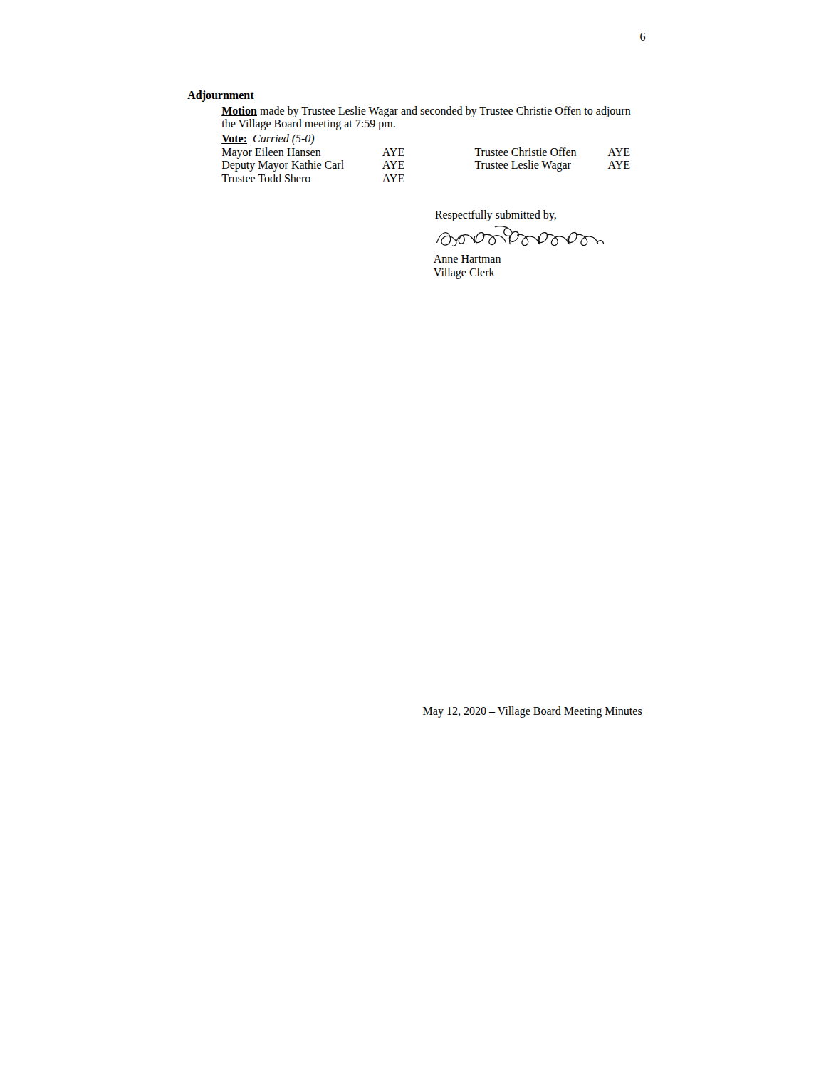6
Adjournment
Motion made by Trustee Leslie Wagar and seconded by Trustee Christie Offen to adjourn the Village Board meeting at 7:59 pm.
Vote: Carried (5-0)
| Mayor Eileen Hansen | AYE | Trustee Christie Offen | AYE |
| Deputy Mayor Kathie Carl | AYE | Trustee Leslie Wagar | AYE |
| Trustee Todd Shero | AYE | | |
Respectfully submitted by,
Anne Hartman
Village Clerk
May 12, 2020 – Village Board Meeting Minutes